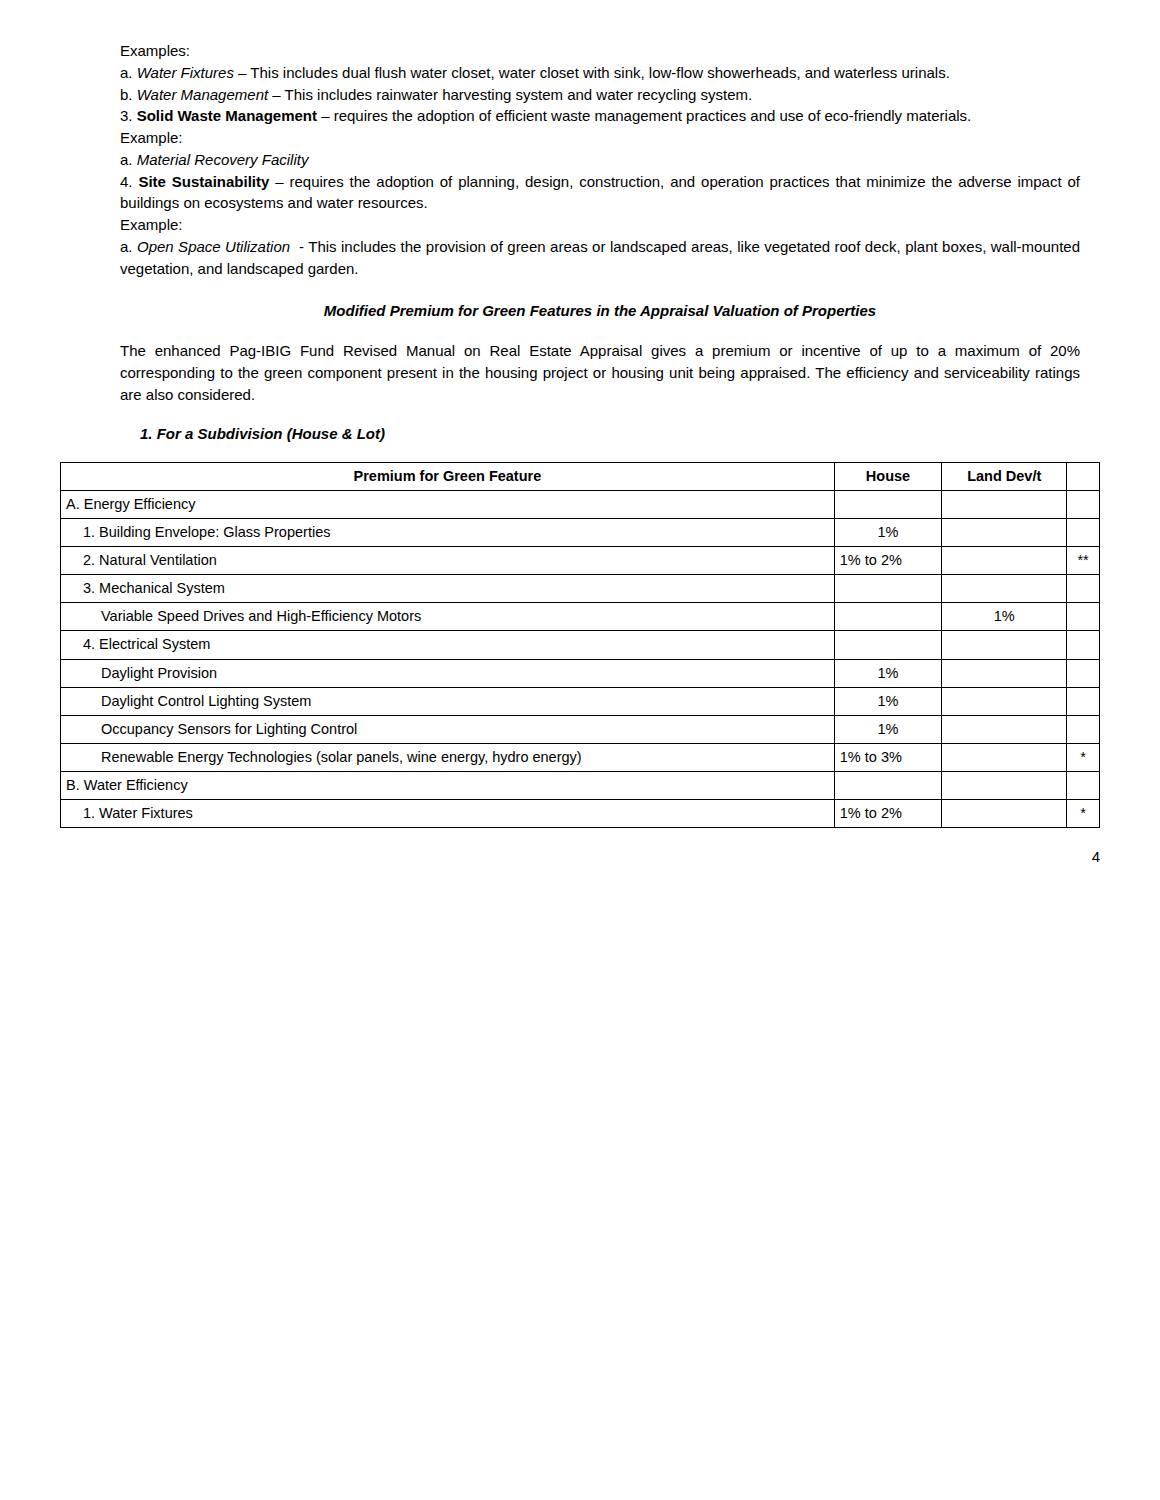Examples:
a. Water Fixtures – This includes dual flush water closet, water closet with sink, low-flow showerheads, and waterless urinals.
b. Water Management – This includes rainwater harvesting system and water recycling system.
3. Solid Waste Management – requires the adoption of efficient waste management practices and use of eco-friendly materials.
Example:
a. Material Recovery Facility
4. Site Sustainability – requires the adoption of planning, design, construction, and operation practices that minimize the adverse impact of buildings on ecosystems and water resources.
Example:
a. Open Space Utilization - This includes the provision of green areas or landscaped areas, like vegetated roof deck, plant boxes, wall-mounted vegetation, and landscaped garden.
Modified Premium for Green Features in the Appraisal Valuation of Properties
The enhanced Pag-IBIG Fund Revised Manual on Real Estate Appraisal gives a premium or incentive of up to a maximum of 20% corresponding to the green component present in the housing project or housing unit being appraised. The efficiency and serviceability ratings are also considered.
1. For a Subdivision (House & Lot)
| Premium for Green Feature | House | Land Dev/t | |
| --- | --- | --- | --- |
| A. Energy Efficiency | | | |
| 1. Building Envelope: Glass Properties | 1% | | |
| 2. Natural Ventilation | 1% to 2% | | ** |
| 3. Mechanical System | | | |
| Variable Speed Drives and High-Efficiency Motors | | 1% | |
| 4. Electrical System | | | |
| Daylight Provision | 1% | | |
| Daylight Control Lighting System | 1% | | |
| Occupancy Sensors for Lighting Control | 1% | | |
| Renewable Energy Technologies (solar panels, wine energy, hydro energy) | 1% to 3% | | * |
| B. Water Efficiency | | | |
| 1. Water Fixtures | 1% to 2% | | * |
4